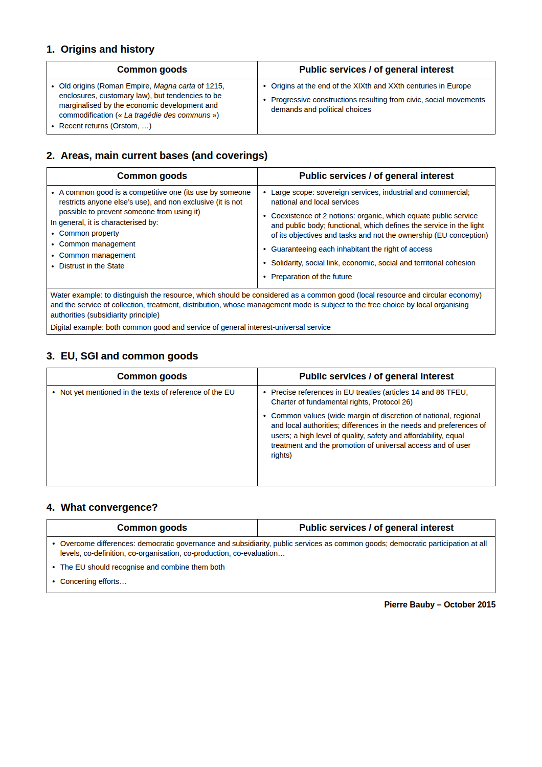1. Origins and history
| Common goods | Public services / of general interest |
| --- | --- |
| Old origins (Roman Empire, Magna carta of 1215, enclosures, customary law), but tendencies to be marginalised by the economic development and commodification (« La tragédie des communs ») Recent returns (Orstom, …) | Origins at the end of the XIXth and XXth centuries in Europe Progressive constructions resulting from civic, social movements demands and political choices |
2. Areas, main current bases (and coverings)
| Common goods | Public services / of general interest |
| --- | --- |
| A common good is a competitive one (its use by someone restricts anyone else’s use), and non exclusive (it is not possible to prevent someone from using it) In general, it is characterised by: Common property Common management Common management Distrust in the State | Large scope: sovereign services, industrial and commercial; national and local services Coexistence of 2 notions: organic, which equate public service and public body; functional, which defines the service in the light of its objectives and tasks and not the ownership (EU conception) Guaranteeing each inhabitant the right of access Solidarity, social link, economic, social and territorial cohesion Preparation of the future |
| Water example: to distinguish the resource, which should be considered as a common good (local resource and circular economy) and the service of collection, treatment, distribution, whose management mode is subject to the free choice by local organising authorities (subsidiarity principle) Digital example: both common good and service of general interest-universal service |
3. EU, SGI and common goods
| Common goods | Public services / of general interest |
| --- | --- |
| Not yet mentioned in the texts of reference of the EU | Precise references in EU treaties (articles 14 and 86 TFEU, Charter of fundamental rights, Protocol 26) Common values (wide margin of discretion of national, regional and local authorities; differences in the needs and preferences of users; a high level of quality, safety and affordability, equal treatment and the promotion of universal access and of user rights) |
4. What convergence?
| Common goods | Public services / of general interest |
| --- | --- |
| Overcome differences: democratic governance and subsidiarity, public services as common goods; democratic participation at all levels, co-definition, co-organisation, co-production, co-evaluation… The EU should recognise and combine them both Concerting efforts… |
Pierre Bauby – October 2015